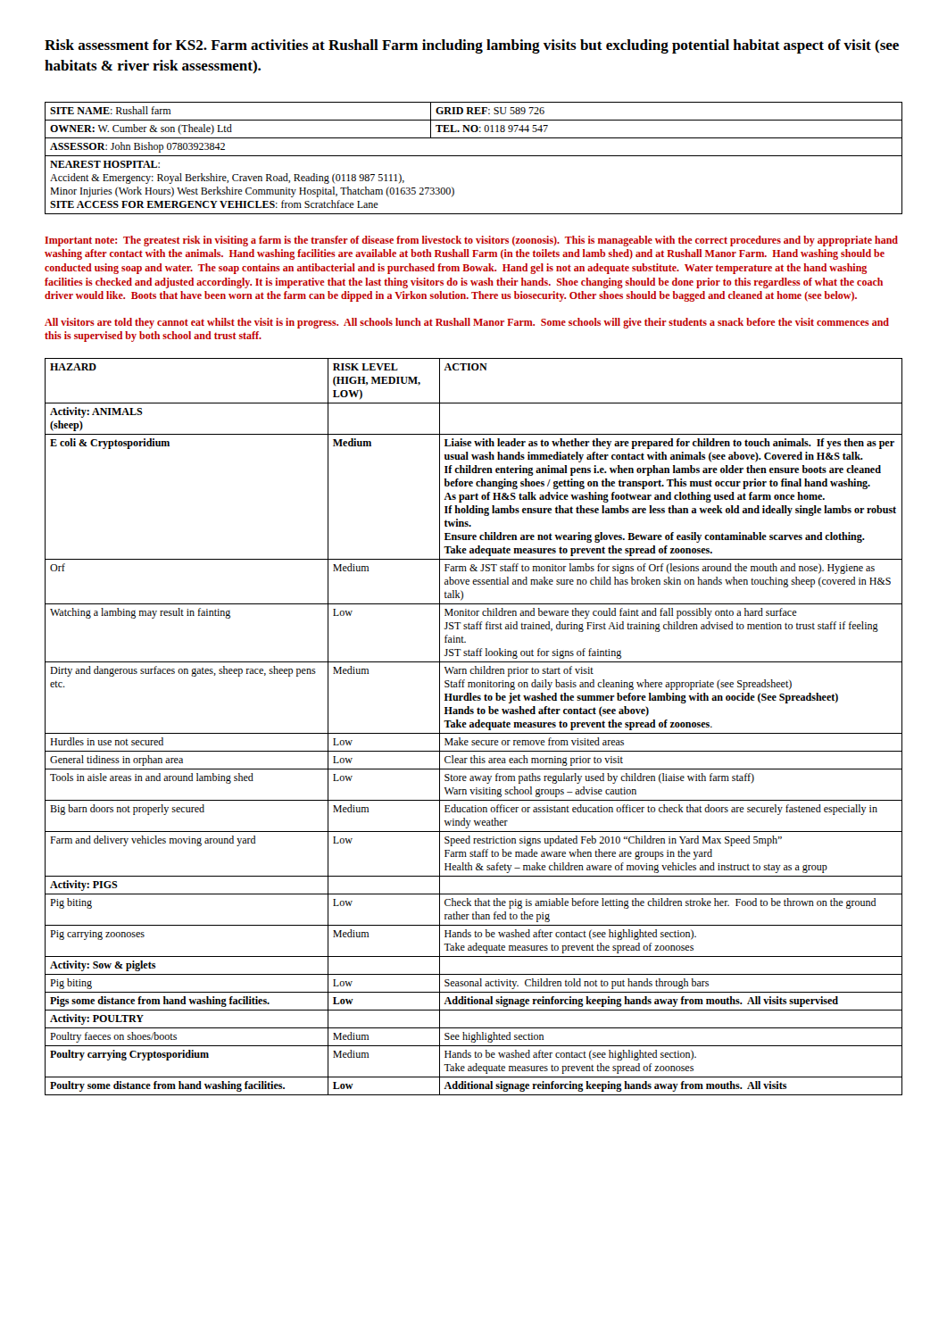Risk assessment for KS2. Farm activities at Rushall Farm including lambing visits but excluding potential habitat aspect of visit (see habitats & river risk assessment).
| SITE NAME : Rushall farm | GRID REF : SU 589 726 |
| OWNER: W. Cumber & son (Theale) Ltd | TEL. NO : 0118 9744 547 |
| ASSESSOR : John Bishop 07803923842 |
| NEAREST HOSPITAL : Accident & Emergency: Royal Berkshire, Craven Road, Reading (0118 987 5111), Minor Injuries (Work Hours) West Berkshire Community Hospital, Thatcham (01635 273300) SITE ACCESS FOR EMERGENCY VEHICLES : from Scratchface Lane |
Important note: The greatest risk in visiting a farm is the transfer of disease from livestock to visitors (zoonosis). This is manageable with the correct procedures and by appropriate hand washing after contact with the animals. Hand washing facilities are available at both Rushall Farm (in the toilets and lamb shed) and at Rushall Manor Farm. Hand washing should be conducted using soap and water. The soap contains an antibacterial and is purchased from Bowak. Hand gel is not an adequate substitute. Water temperature at the hand washing facilities is checked and adjusted accordingly. It is imperative that the last thing visitors do is wash their hands. Shoe changing should be done prior to this regardless of what the coach driver would like. Boots that have been worn at the farm can be dipped in a Virkon solution. There us biosecurity. Other shoes should be bagged and cleaned at home (see below).
All visitors are told they cannot eat whilst the visit is in progress. All schools lunch at Rushall Manor Farm. Some schools will give their students a snack before the visit commences and this is supervised by both school and trust staff.
| HAZARD | RISK LEVEL (HIGH, MEDIUM, LOW) | ACTION |
| --- | --- | --- |
| Activity: ANIMALS (sheep) | | |
| E coli & Cryptosporidium | Medium | Liaise with leader as to whether they are prepared for children to touch animals. If yes then as per usual wash hands immediately after contact with animals (see above). Covered in H&S talk. If children entering animal pens i.e. when orphan lambs are older then ensure boots are cleaned before changing shoes / getting on the transport. This must occur prior to final hand washing. As part of H&S talk advice washing footwear and clothing used at farm once home. If holding lambs ensure that these lambs are less than a week old and ideally single lambs or robust twins. Ensure children are not wearing gloves. Beware of easily contaminable scarves and clothing. Take adequate measures to prevent the spread of zoonoses. |
| Orf | Medium | Farm & JST staff to monitor lambs for signs of Orf (lesions around the mouth and nose). Hygiene as above essential and make sure no child has broken skin on hands when touching sheep (covered in H&S talk) |
| Watching a lambing may result in fainting | Low | Monitor children and beware they could faint and fall possibly onto a hard surface JST staff first aid trained, during First Aid training children advised to mention to trust staff if feeling faint. JST staff looking out for signs of fainting |
| Dirty and dangerous surfaces on gates, sheep race, sheep pens etc. | Medium | Warn children prior to start of visit Staff monitoring on daily basis and cleaning where appropriate (see Spreadsheet) Hurdles to be jet washed the summer before lambing with an oocide (See Spreadsheet) Hands to be washed after contact (see above) Take adequate measures to prevent the spread of zoonoses . |
| Hurdles in use not secured | Low | Make secure or remove from visited areas |
| General tidiness in orphan area | Low | Clear this area each morning prior to visit |
| Tools in aisle areas in and around lambing shed | Low | Store away from paths regularly used by children (liaise with farm staff) Warn visiting school groups – advise caution |
| Big barn doors not properly secured | Medium | Education officer or assistant education officer to check that doors are securely fastened especially in windy weather |
| Farm and delivery vehicles moving around yard | Low | Speed restriction signs updated Feb 2010 “Children in Yard Max Speed 5mph” Farm staff to be made aware when there are groups in the yard Health & safety – make children aware of moving vehicles and instruct to stay as a group |
| Activity: PIGS | | |
| Pig biting | Low | Check that the pig is amiable before letting the children stroke her. Food to be thrown on the ground rather than fed to the pig |
| Pig carrying zoonoses | Medium | Hands to be washed after contact (see highlighted section). Take adequate measures to prevent the spread of zoonoses |
| Activity: Sow & piglets | | |
| Pig biting | Low | Seasonal activity. Children told not to put hands through bars |
| Pigs some distance from hand washing facilities. | Low | Additional signage reinforcing keeping hands away from mouths. All visits supervised |
| Activity: POULTRY | | |
| Poultry faeces on shoes/boots | Medium | See highlighted section |
| Poultry carrying Cryptosporidium | Medium | Hands to be washed after contact (see highlighted section). Take adequate measures to prevent the spread of zoonoses |
| Poultry some distance from hand washing facilities. | Low | Additional signage reinforcing keeping hands away from mouths. All visits |